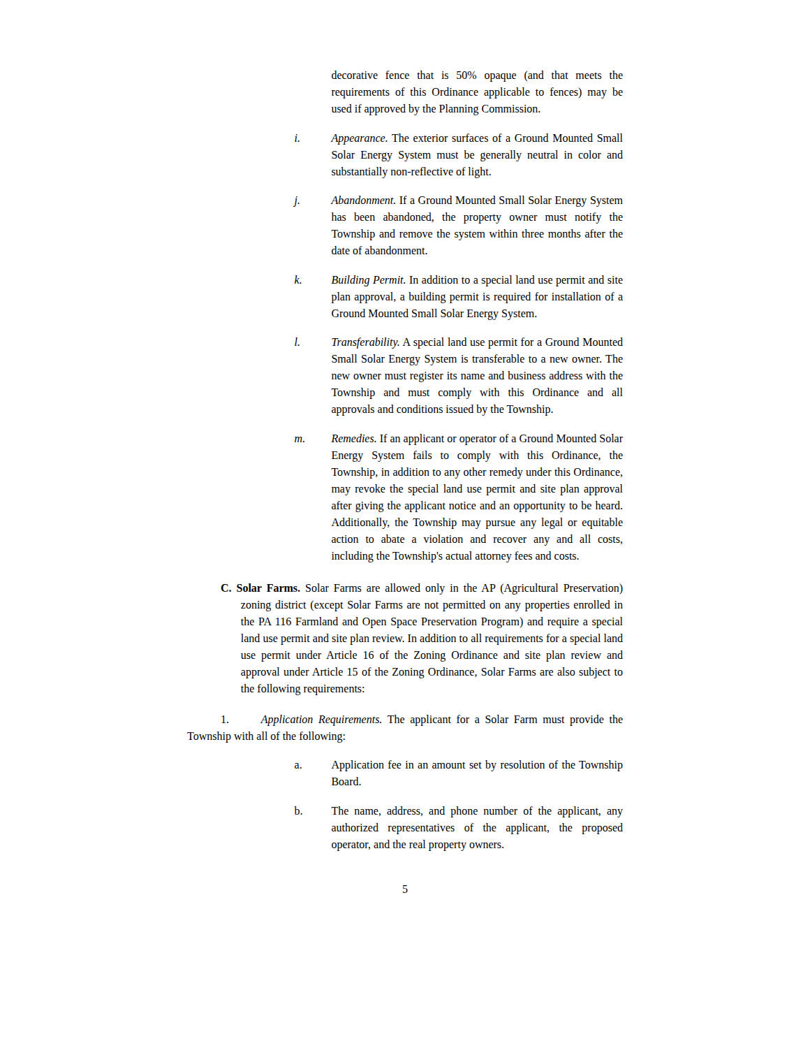decorative fence that is 50% opaque (and that meets the requirements of this Ordinance applicable to fences) may be used if approved by the Planning Commission.
i.
Appearance. The exterior surfaces of a Ground Mounted Small Solar Energy System must be generally neutral in color and substantially non-reflective of light.
j.
Abandonment. If a Ground Mounted Small Solar Energy System has been abandoned, the property owner must notify the Township and remove the system within three months after the date of abandonment.
k.
Building Permit. In addition to a special land use permit and site plan approval, a building permit is required for installation of a Ground Mounted Small Solar Energy System.
l.
Transferability. A special land use permit for a Ground Mounted Small Solar Energy System is transferable to a new owner. The new owner must register its name and business address with the Township and must comply with this Ordinance and all approvals and conditions issued by the Township.
m.
Remedies. If an applicant or operator of a Ground Mounted Solar Energy System fails to comply with this Ordinance, the Township, in addition to any other remedy under this Ordinance, may revoke the special land use permit and site plan approval after giving the applicant notice and an opportunity to be heard. Additionally, the Township may pursue any legal or equitable action to abate a violation and recover any and all costs, including the Township's actual attorney fees and costs.
C. Solar Farms. Solar Farms are allowed only in the AP (Agricultural Preservation) zoning district (except Solar Farms are not permitted on any properties enrolled in the PA 116 Farmland and Open Space Preservation Program) and require a special land use permit and site plan review. In addition to all requirements for a special land use permit under Article 16 of the Zoning Ordinance and site plan review and approval under Article 15 of the Zoning Ordinance, Solar Farms are also subject to the following requirements:
1. Application Requirements. The applicant for a Solar Farm must provide the Township with all of the following:
a.
Application fee in an amount set by resolution of the Township Board.
b.
The name, address, and phone number of the applicant, any authorized representatives of the applicant, the proposed operator, and the real property owners.
5